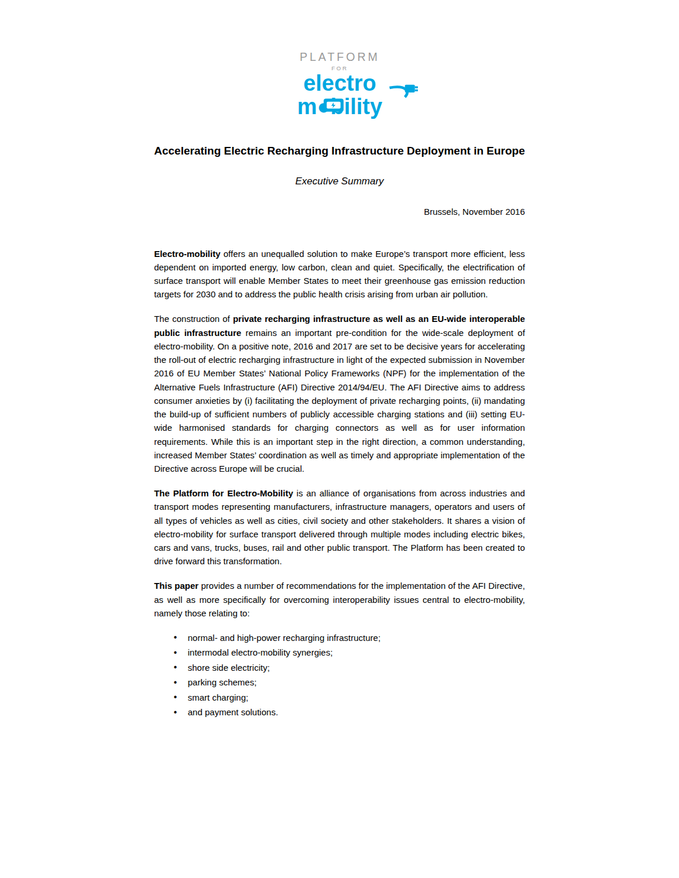PLATFORM FOR electro m●bility
Accelerating Electric Recharging Infrastructure Deployment in Europe
Executive Summary
Brussels, November 2016
Electro-mobility offers an unequalled solution to make Europe’s transport more efficient, less dependent on imported energy, low carbon, clean and quiet. Specifically, the electrification of surface transport will enable Member States to meet their greenhouse gas emission reduction targets for 2030 and to address the public health crisis arising from urban air pollution.
The construction of private recharging infrastructure as well as an EU-wide interoperable public infrastructure remains an important pre-condition for the wide-scale deployment of electro-mobility. On a positive note, 2016 and 2017 are set to be decisive years for accelerating the roll-out of electric recharging infrastructure in light of the expected submission in November 2016 of EU Member States’ National Policy Frameworks (NPF) for the implementation of the Alternative Fuels Infrastructure (AFI) Directive 2014/94/EU. The AFI Directive aims to address consumer anxieties by (i) facilitating the deployment of private recharging points, (ii) mandating the build-up of sufficient numbers of publicly accessible charging stations and (iii) setting EU-wide harmonised standards for charging connectors as well as for user information requirements. While this is an important step in the right direction, a common understanding, increased Member States’ coordination as well as timely and appropriate implementation of the Directive across Europe will be crucial.
The Platform for Electro-Mobility is an alliance of organisations from across industries and transport modes representing manufacturers, infrastructure managers, operators and users of all types of vehicles as well as cities, civil society and other stakeholders. It shares a vision of electro-mobility for surface transport delivered through multiple modes including electric bikes, cars and vans, trucks, buses, rail and other public transport. The Platform has been created to drive forward this transformation.
This paper provides a number of recommendations for the implementation of the AFI Directive, as well as more specifically for overcoming interoperability issues central to electro-mobility, namely those relating to:
normal- and high-power recharging infrastructure;
intermodal electro-mobility synergies;
shore side electricity;
parking schemes;
smart charging;
and payment solutions.